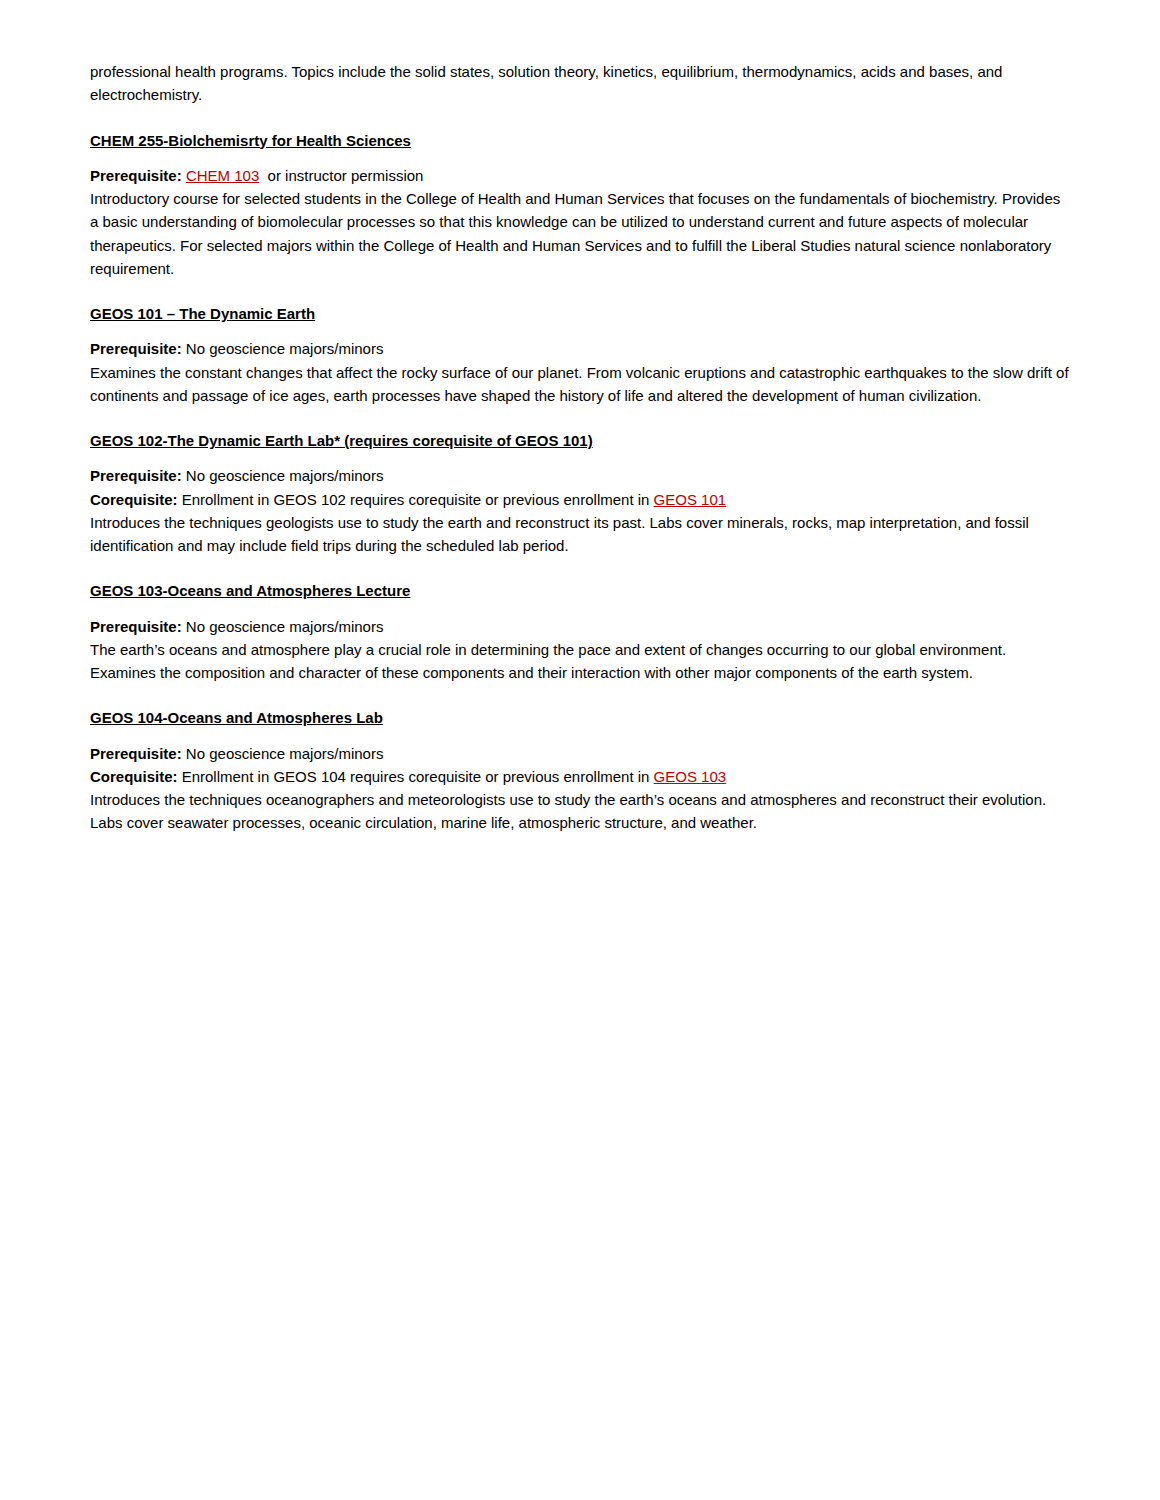professional health programs. Topics include the solid states, solution theory, kinetics, equilibrium, thermodynamics, acids and bases, and electrochemistry.
CHEM 255-Biolchemisrty for Health Sciences
Prerequisite: CHEM 103 or instructor permission
Introductory course for selected students in the College of Health and Human Services that focuses on the fundamentals of biochemistry. Provides a basic understanding of biomolecular processes so that this knowledge can be utilized to understand current and future aspects of molecular therapeutics. For selected majors within the College of Health and Human Services and to fulfill the Liberal Studies natural science nonlaboratory requirement.
GEOS 101 – The Dynamic Earth
Prerequisite: No geoscience majors/minors
Examines the constant changes that affect the rocky surface of our planet. From volcanic eruptions and catastrophic earthquakes to the slow drift of continents and passage of ice ages, earth processes have shaped the history of life and altered the development of human civilization.
GEOS 102-The Dynamic Earth Lab* (requires corequisite of GEOS 101)
Prerequisite: No geoscience majors/minors
Corequisite: Enrollment in GEOS 102 requires corequisite or previous enrollment in GEOS 101
Introduces the techniques geologists use to study the earth and reconstruct its past. Labs cover minerals, rocks, map interpretation, and fossil identification and may include field trips during the scheduled lab period.
GEOS 103-Oceans and Atmospheres Lecture
Prerequisite: No geoscience majors/minors
The earth’s oceans and atmosphere play a crucial role in determining the pace and extent of changes occurring to our global environment. Examines the composition and character of these components and their interaction with other major components of the earth system.
GEOS 104-Oceans and Atmospheres Lab
Prerequisite: No geoscience majors/minors
Corequisite: Enrollment in GEOS 104 requires corequisite or previous enrollment in GEOS 103
Introduces the techniques oceanographers and meteorologists use to study the earth’s oceans and atmospheres and reconstruct their evolution. Labs cover seawater processes, oceanic circulation, marine life, atmospheric structure, and weather.